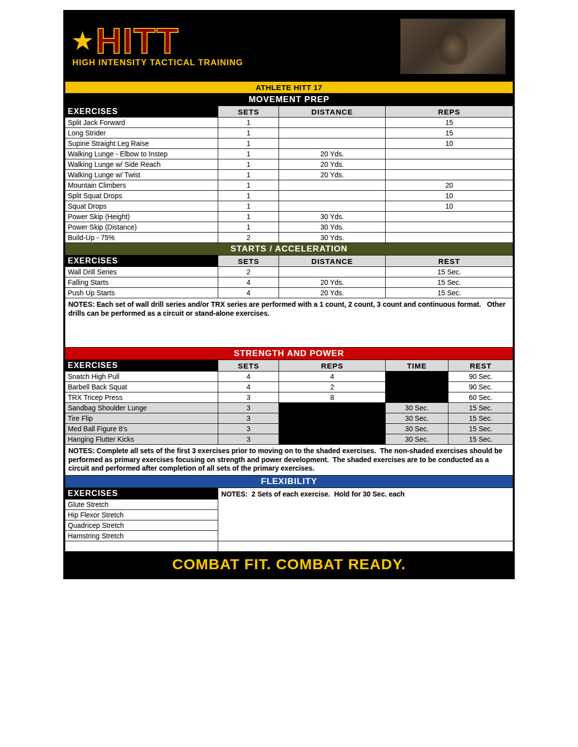★ HITT
HIGH INTENSITY TACTICAL TRAINING
| ATHLETE HITT 17 |
| MOVEMENT PREP |
| EXERCISES | SETS | DISTANCE | REPS |
| Split Jack Forward | 1 | | 15 |
| Long Strider | 1 | | 15 |
| Supine Straight Leg Raise | 1 | | 10 |
| Walking Lunge - Elbow to Instep | 1 | 20 Yds. | |
| Walking Lunge w/ Side Reach | 1 | 20 Yds. | |
| Walking Lunge w/ Twist | 1 | 20 Yds. | |
| Mountain Climbers | 1 | | 20 |
| Split Squat Drops | 1 | | 10 |
| Squat Drops | 1 | | 10 |
| Power Skip (Height) | 1 | 30 Yds. | |
| Power Skip (Distance) | 1 | 30 Yds. | |
| Build-Up - 75% | 2 | 30 Yds. | |
| STARTS / ACCELERATION |
| EXERCISES | SETS | DISTANCE | REST |
| Wall Drill Series | 2 | | 15 Sec. |
| Falling Starts | 4 | 20 Yds. | 15 Sec. |
| Push Up Starts | 4 | 20 Yds. | 15 Sec. |
| NOTES: Each set of wall drill series and/or TRX series are performed with a 1 count, 2 count, 3 count and continuous format. Other drills can be performed as a circuit or stand-alone exercises. |
| STRENGTH AND POWER |
| EXERCISES | SETS | REPS | TIME | REST |
| Snatch High Pull | 4 | 4 | | 90 Sec. |
| Barbell Back Squat | 4 | 2 | | 90 Sec. |
| TRX Tricep Press | 3 | 8 | | 60 Sec. |
| Sandbag Shoulder Lunge | 3 | | 30 Sec. | 15 Sec. |
| Tire Flip | 3 | | 30 Sec. | 15 Sec. |
| Med Ball Figure 8's | 3 | | 30 Sec. | 15 Sec. |
| Hanging Flutter Kicks | 3 | | 30 Sec. | 15 Sec. |
| NOTES: Complete all sets of the first 3 exercises prior to moving on to the shaded exercises. The non-shaded exercises should be performed as primary exercises focusing on strength and power development. The shaded exercises are to be conducted as a circuit and performed after completion of all sets of the primary exercises. |
| FLEXIBILITY |
| EXERCISES | NOTES: 2 Sets of each exercise. Hold for 30 Sec. each |
| Glute Stretch |
| Hip Flexor Stretch |
| Quadricep Stretch |
| Hamstring Stretch |
COMBAT FIT. COMBAT READY.